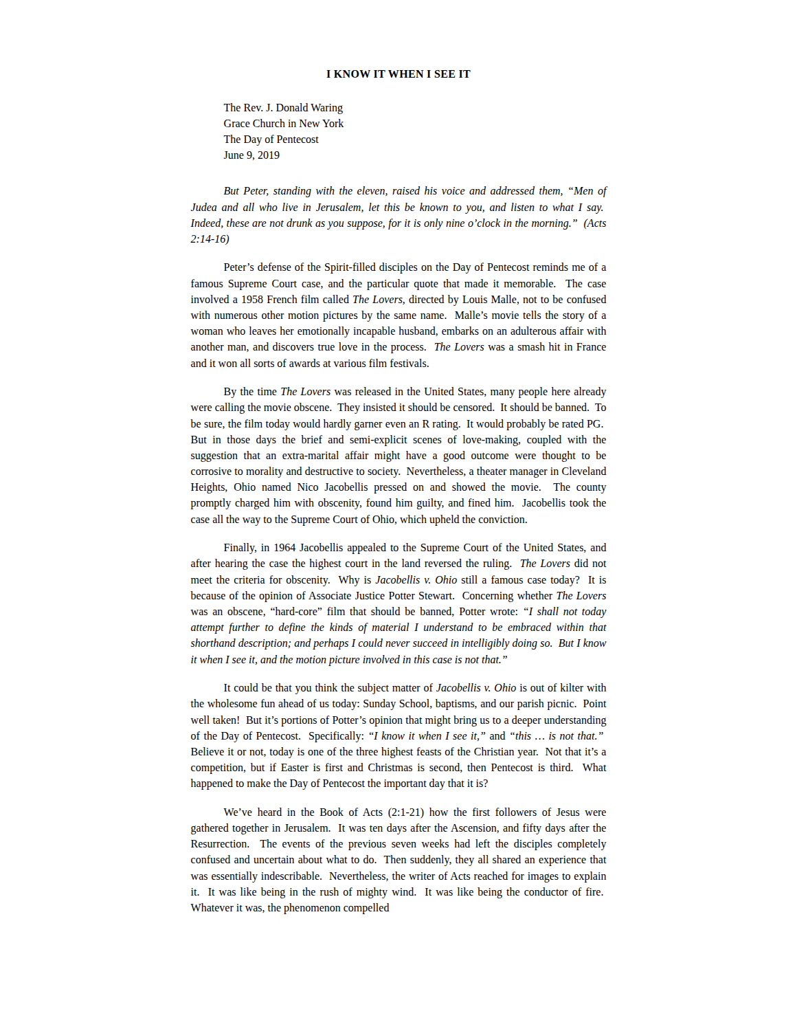I KNOW IT WHEN I SEE IT
The Rev. J. Donald Waring
Grace Church in New York
The Day of Pentecost
June 9, 2019
But Peter, standing with the eleven, raised his voice and addressed them, “Men of Judea and all who live in Jerusalem, let this be known to you, and listen to what I say. Indeed, these are not drunk as you suppose, for it is only nine o’clock in the morning.” (Acts 2:14-16)
Peter’s defense of the Spirit-filled disciples on the Day of Pentecost reminds me of a famous Supreme Court case, and the particular quote that made it memorable. The case involved a 1958 French film called The Lovers, directed by Louis Malle, not to be confused with numerous other motion pictures by the same name. Malle’s movie tells the story of a woman who leaves her emotionally incapable husband, embarks on an adulterous affair with another man, and discovers true love in the process. The Lovers was a smash hit in France and it won all sorts of awards at various film festivals.
By the time The Lovers was released in the United States, many people here already were calling the movie obscene. They insisted it should be censored. It should be banned. To be sure, the film today would hardly garner even an R rating. It would probably be rated PG. But in those days the brief and semi-explicit scenes of love-making, coupled with the suggestion that an extra-marital affair might have a good outcome were thought to be corrosive to morality and destructive to society. Nevertheless, a theater manager in Cleveland Heights, Ohio named Nico Jacobellis pressed on and showed the movie. The county promptly charged him with obscenity, found him guilty, and fined him. Jacobellis took the case all the way to the Supreme Court of Ohio, which upheld the conviction.
Finally, in 1964 Jacobellis appealed to the Supreme Court of the United States, and after hearing the case the highest court in the land reversed the ruling. The Lovers did not meet the criteria for obscenity. Why is Jacobellis v. Ohio still a famous case today? It is because of the opinion of Associate Justice Potter Stewart. Concerning whether The Lovers was an obscene, “hard-core” film that should be banned, Potter wrote: “I shall not today attempt further to define the kinds of material I understand to be embraced within that shorthand description; and perhaps I could never succeed in intelligibly doing so. But I know it when I see it, and the motion picture involved in this case is not that.”
It could be that you think the subject matter of Jacobellis v. Ohio is out of kilter with the wholesome fun ahead of us today: Sunday School, baptisms, and our parish picnic. Point well taken! But it’s portions of Potter’s opinion that might bring us to a deeper understanding of the Day of Pentecost. Specifically: “I know it when I see it,” and “this … is not that.” Believe it or not, today is one of the three highest feasts of the Christian year. Not that it’s a competition, but if Easter is first and Christmas is second, then Pentecost is third. What happened to make the Day of Pentecost the important day that it is?
We’ve heard in the Book of Acts (2:1-21) how the first followers of Jesus were gathered together in Jerusalem. It was ten days after the Ascension, and fifty days after the Resurrection. The events of the previous seven weeks had left the disciples completely confused and uncertain about what to do. Then suddenly, they all shared an experience that was essentially indescribable. Nevertheless, the writer of Acts reached for images to explain it. It was like being in the rush of mighty wind. It was like being the conductor of fire. Whatever it was, the phenomenon compelled